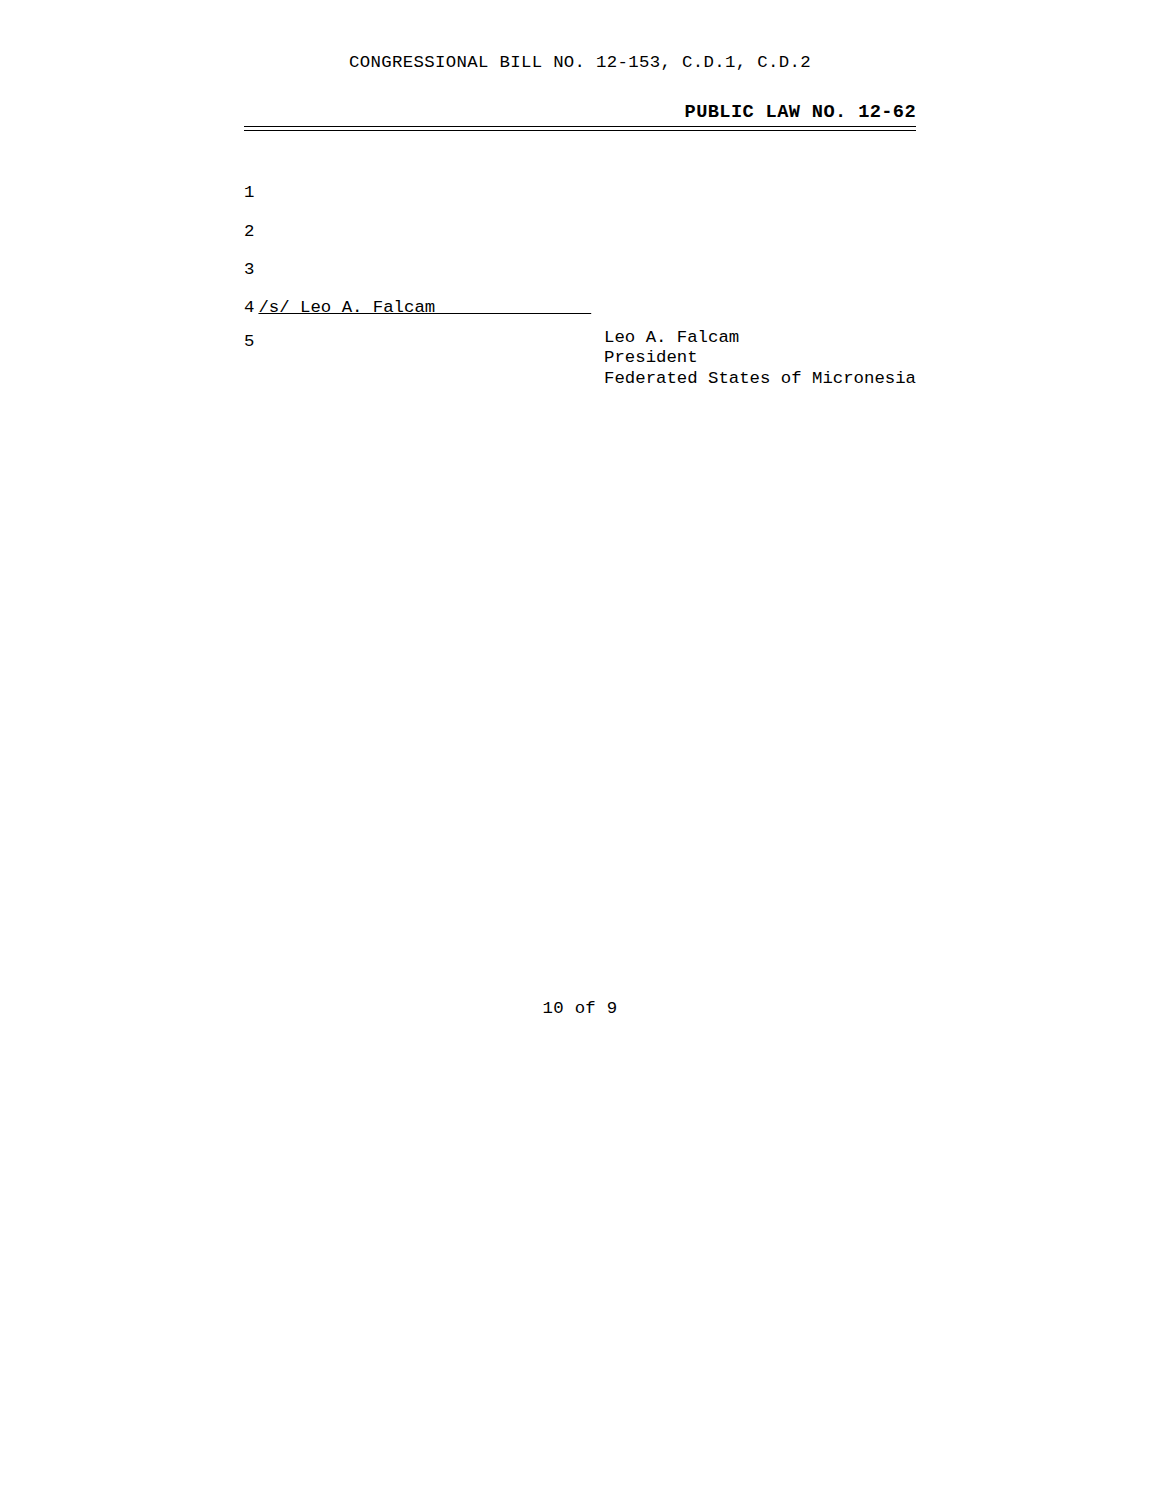CONGRESSIONAL BILL NO. 12-153, C.D.1, C.D.2
PUBLIC LAW NO. 12-62
| 1 | |
| 2 | |
| 3 | |
| 4 | /s/ Leo A. Falcam |
| 5 | Leo A. Falcam President Federated States of Micronesia |
10 of 9